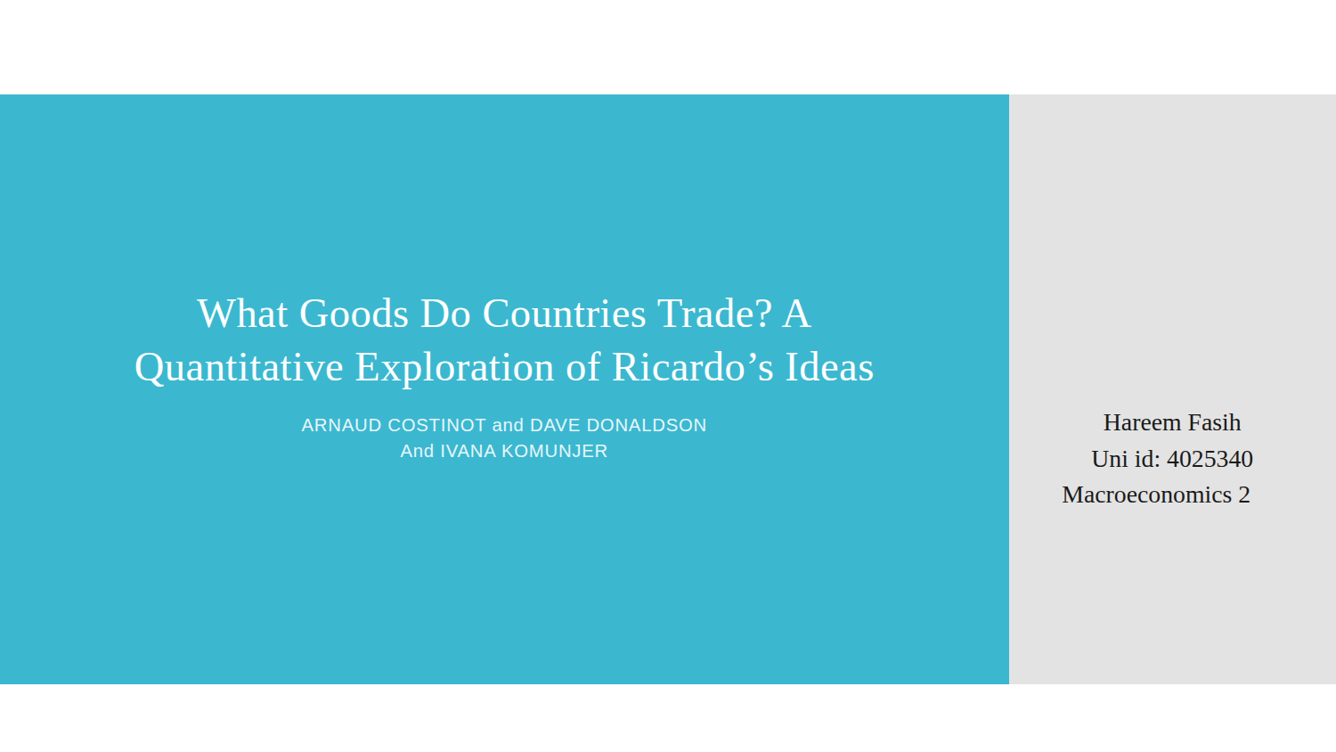What Goods Do Countries Trade? A Quantitative Exploration of Ricardo’s Ideas
ARNAUD COSTINOT and DAVE DONALDSON
And IVANA KOMUNJER
Hareem Fasih
Uni id: 4025340
Macroeconomics 2